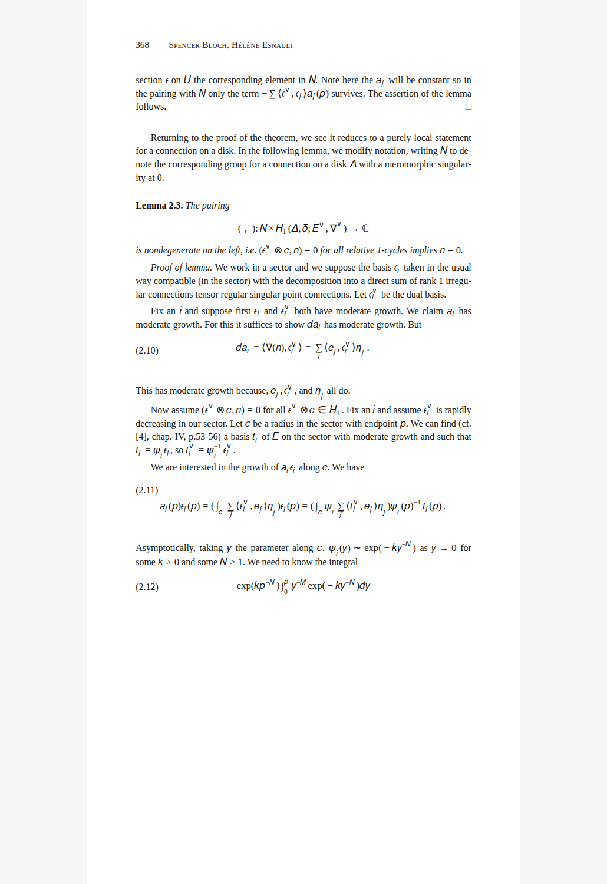368 Spencer Bloch, Hélène Esnault
section ϵ on U the corresponding element in N. Note here the aj will be constant so in the pairing with N only the term −∑⟨ϵ∨,ϵj⟩aj(p) survives. The assertion of the lemma follows.□
Returning to the proof of the theorem, we see it reduces to a purely local statement for a connection on a disk. In the following lemma, we modify notation, writing N to denote the corresponding group for a connection on a disk Δ with a meromorphic singularity at 0.
Lemma 2.3. The pairing
(,) : N×H1 (Δ,δ;E∨,∇∨) →ℂ
is nondegenerate on the left, i.e. (ϵ∨⊗c,n)=0 for all relative 1-cycles implies n=0.
Proof of lemma. We work in a sector and we suppose the basis ϵi taken in the usual way compatible (in the sector) with the decomposition into a direct sum of rank 1 irregular connections tensor regular singular point connections. Let ϵi∨ be the dual basis.
Fix an i and suppose first ϵi and ϵi∨ both have moderate growth. We claim ai has moderate growth. For this it suffices to show dai has moderate growth. But
(2.10) dai = ⟨∇(n),ϵi∨⟩ = ∑j ⟨ej,ϵi∨⟩ ηj.
This has moderate growth because, ej,ϵi∨, and ηj all do.
Now assume (ϵ∨⊗c,n)=0 for all ϵ∨⊗c∈H1. Fix an i and assume ϵi∨ is rapidly decreasing in our sector. Let c be a radius in the sector with endpoint p. We can find (cf. [4], chap. IV, p.53-56) a basis ti of E on the sector with moderate growth and such that ti=ψiϵi, so ti∨=ψi−1ϵi∨.
We are interested in the growth of aiϵi along c. We have
(2.11)
ai(p) ϵi(p) = ( ∫c ∑j ⟨ϵi∨,ej⟩ ηj ) ϵi(p) = ( ∫c ψi ∑j ⟨ti∨,ej⟩ ηj ) ψi(p)−1 ti(p).
Asymptotically, taking y the parameter along c, ψi(y)∼exp(−ky−N) as y→0 for some k>0 and some N≥1. We need to know the integral
(2.12) exp(kp−N) ∫0p y−M exp(−ky−N) dy